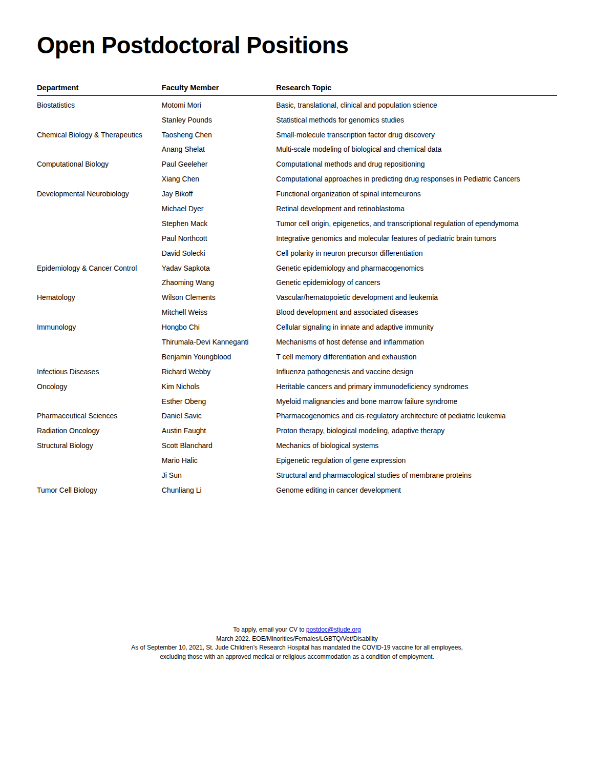Open Postdoctoral Positions
| Department | Faculty Member | Research Topic |
| --- | --- | --- |
| Biostatistics | Motomi Mori | Basic, translational, clinical and population science |
| | Stanley Pounds | Statistical methods for genomics studies |
| Chemical Biology & Therapeutics | Taosheng Chen | Small-molecule transcription factor drug discovery |
| | Anang Shelat | Multi-scale modeling of biological and chemical data |
| Computational Biology | Paul Geeleher | Computational methods and drug repositioning |
| | Xiang Chen | Computational approaches in predicting drug responses in Pediatric Cancers |
| Developmental Neurobiology | Jay Bikoff | Functional organization of spinal interneurons |
| | Michael Dyer | Retinal development and retinoblastoma |
| | Stephen Mack | Tumor cell origin, epigenetics, and transcriptional regulation of ependymoma |
| | Paul Northcott | Integrative genomics and molecular features of pediatric brain tumors |
| | David Solecki | Cell polarity in neuron precursor differentiation |
| Epidemiology & Cancer Control | Yadav Sapkota | Genetic epidemiology and pharmacogenomics |
| | Zhaoming Wang | Genetic epidemiology of cancers |
| Hematology | Wilson Clements | Vascular/hematopoietic development and leukemia |
| | Mitchell Weiss | Blood development and associated diseases |
| Immunology | Hongbo Chi | Cellular signaling in innate and adaptive immunity |
| | Thirumala-Devi Kanneganti | Mechanisms of host defense and inflammation |
| | Benjamin Youngblood | T cell memory differentiation and exhaustion |
| Infectious Diseases | Richard Webby | Influenza pathogenesis and vaccine design |
| Oncology | Kim Nichols | Heritable cancers and primary immunodeficiency syndromes |
| | Esther Obeng | Myeloid malignancies and bone marrow failure syndrome |
| Pharmaceutical Sciences | Daniel Savic | Pharmacogenomics and cis-regulatory architecture of pediatric leukemia |
| Radiation Oncology | Austin Faught | Proton therapy, biological modeling, adaptive therapy |
| Structural Biology | Scott Blanchard | Mechanics of biological systems |
| | Mario Halic | Epigenetic regulation of gene expression |
| | Ji Sun | Structural and pharmacological studies of membrane proteins |
| Tumor Cell Biology | Chunliang Li | Genome editing in cancer development |
To apply, email your CV to postdoc@stjude.org
March 2022. EOE/Minorities/Females/LGBTQ/Vet/Disability
As of September 10, 2021, St. Jude Children’s Research Hospital has mandated the COVID-19 vaccine for all employees,
excluding those with an approved medical or religious accommodation as a condition of employment.